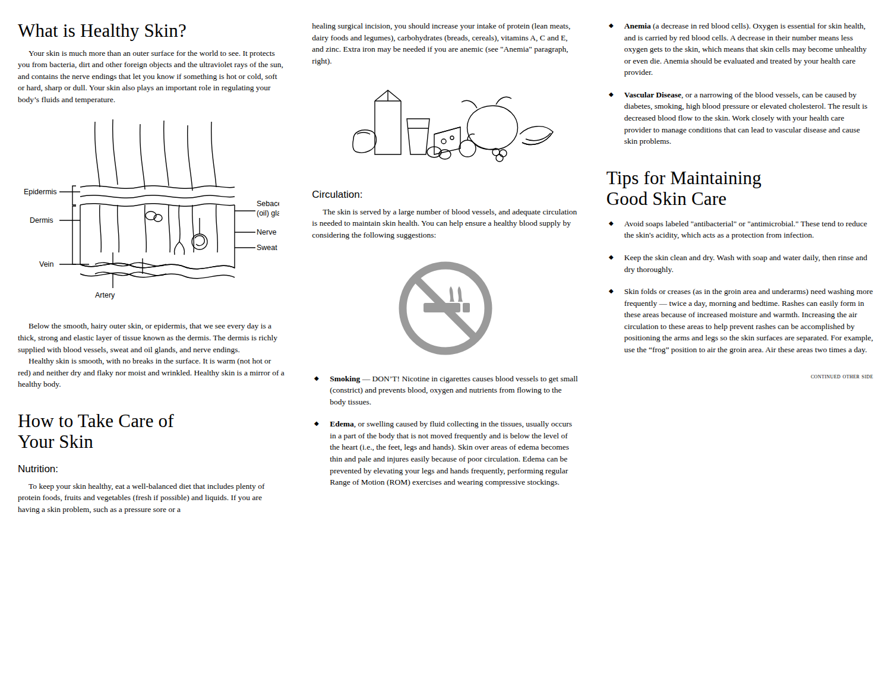What is Healthy Skin?
Your skin is much more than an outer surface for the world to see. It protects you from bacteria, dirt and other foreign objects and the ultraviolet rays of the sun, and contains the nerve endings that let you know if something is hot or cold, soft or hard, sharp or dull. Your skin also plays an important role in regulating your body’s fluids and temperature.
Epidermis Dermis Vein Artery Sebaceous (oil) gland Nerve Sweat gland
Below the smooth, hairy outer skin, or epidermis, that we see every day is a thick, strong and elastic layer of tissue known as the dermis. The dermis is richly supplied with blood vessels, sweat and oil glands, and nerve endings.
Healthy skin is smooth, with no breaks in the surface. It is warm (not hot or red) and neither dry and flaky nor moist and wrinkled. Healthy skin is a mirror of a healthy body.
How to Take Care of
Your Skin
Nutrition:
To keep your skin healthy, eat a well-balanced diet that includes plenty of protein foods, fruits and vegetables (fresh if possible) and liquids. If you are having a skin problem, such as a pressure sore or a
healing surgical incision, you should increase your intake of protein (lean meats, dairy foods and legumes), carbohydrates (breads, cereals), vitamins A, C and E, and zinc. Extra iron may be needed if you are anemic (see "Anemia" paragraph, right).
Circulation:
The skin is served by a large number of blood vessels, and adequate circulation is needed to maintain skin health. You can help ensure a healthy blood supply by considering the following suggestions:
Smoking — DON’T! Nicotine in cigarettes causes blood vessels to get small (constrict) and prevents blood, oxygen and nutrients from flowing to the body tissues.
Edema, or swelling caused by fluid collecting in the tissues, usually occurs in a part of the body that is not moved frequently and is below the level of the heart (i.e., the feet, legs and hands). Skin over areas of edema becomes thin and pale and injures easily because of poor circulation. Edema can be prevented by elevating your legs and hands frequently, performing regular Range of Motion (ROM) exercises and wearing compressive stockings.
Anemia (a decrease in red blood cells). Oxygen is essential for skin health, and is carried by red blood cells. A decrease in their number means less oxygen gets to the skin, which means that skin cells may become unhealthy or even die. Anemia should be evaluated and treated by your health care provider.
Vascular Disease, or a narrowing of the blood vessels, can be caused by diabetes, smoking, high blood pressure or elevated cholesterol. The result is decreased blood flow to the skin. Work closely with your health care provider to manage conditions that can lead to vascular disease and cause skin problems.
Tips for Maintaining
Good Skin Care
Avoid soaps labeled "antibacterial" or "antimicrobial." These tend to reduce the skin's acidity, which acts as a protection from infection.
Keep the skin clean and dry. Wash with soap and water daily, then rinse and dry thoroughly.
Skin folds or creases (as in the groin area and underarms) need washing more frequently — twice a day, morning and bedtime. Rashes can easily form in these areas because of increased moisture and warmth. Increasing the air circulation to these areas to help prevent rashes can be accomplished by positioning the arms and legs so the skin surfaces are separated. For example, use the “frog” position to air the groin area. Air these areas two times a day.
continued other side